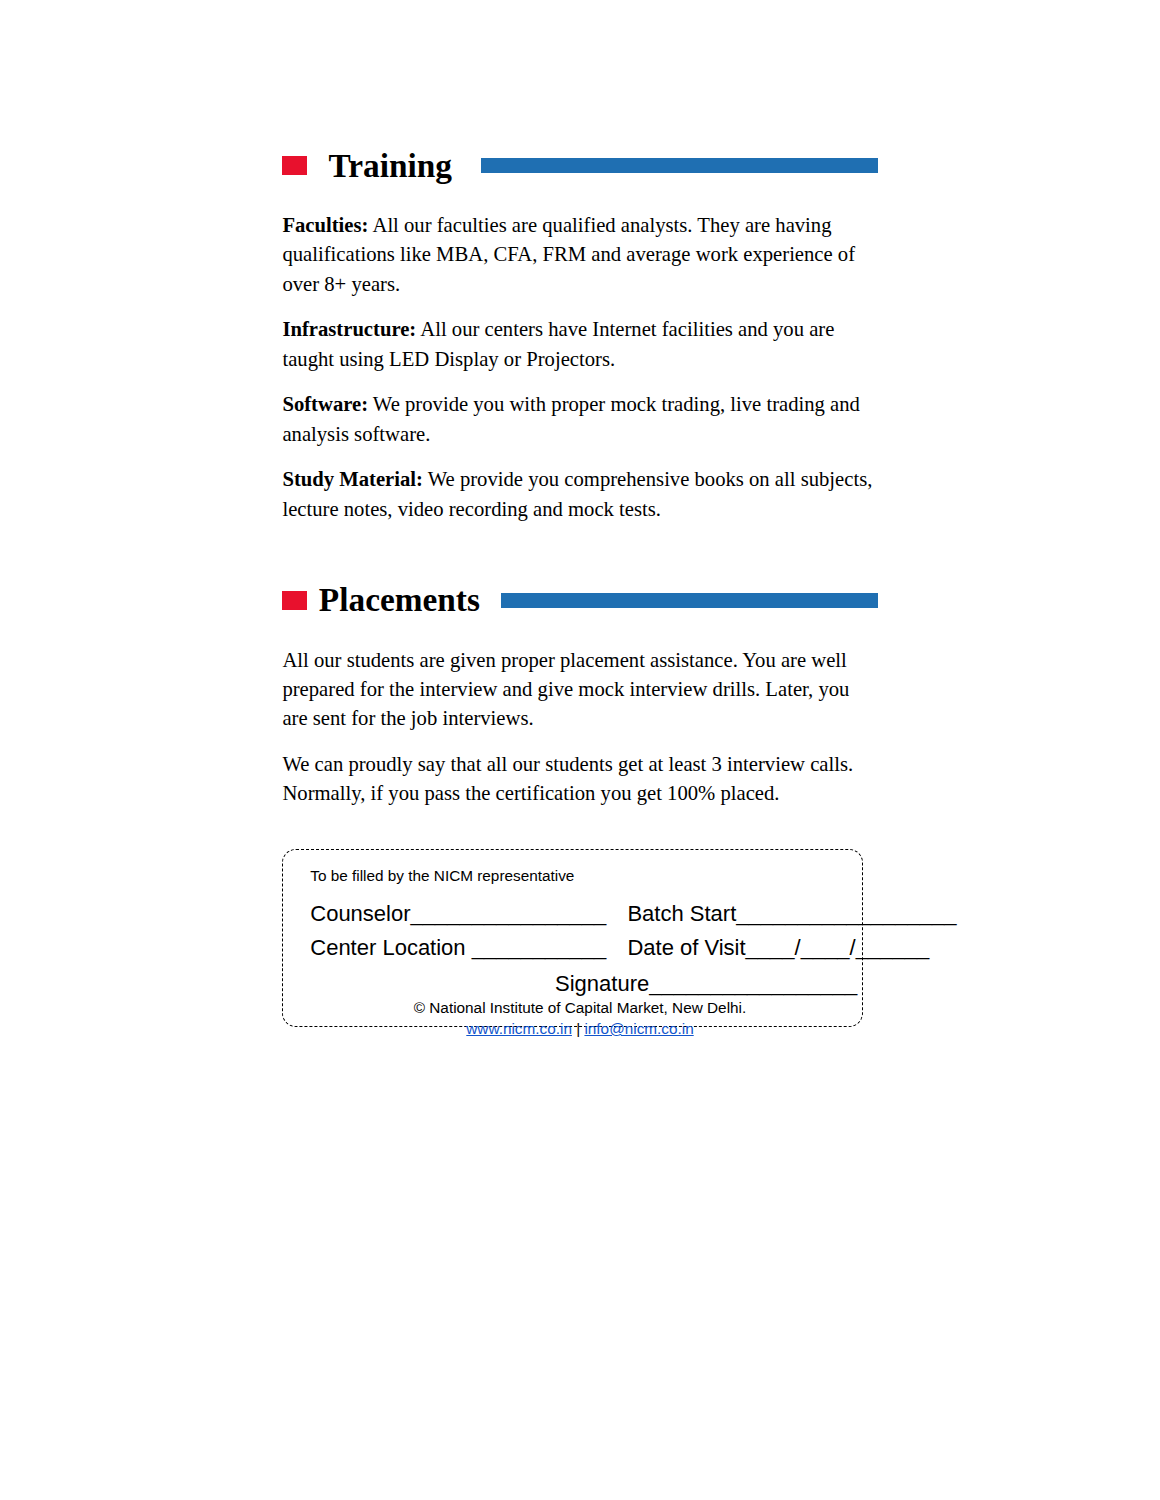Training
Faculties: All our faculties are qualified analysts. They are having qualifications like MBA, CFA, FRM and average work experience of over 8+ years.
Infrastructure: All our centers have Internet facilities and you are taught using LED Display or Projectors.
Software: We provide you with proper mock trading, live trading and analysis software.
Study Material: We provide you comprehensive books on all subjects, lecture notes, video recording and mock tests.
Placements
All our students are given proper placement assistance. You are well prepared for the interview and give mock interview drills. Later, you are sent for the job interviews.
We can proudly say that all our students get at least 3 interview calls. Normally, if you pass the certification you get 100% placed.
To be filled by the NICM representative
Counselor________________ Batch Start__________________
Center Location ___________ Date of Visit____/____/______
Signature_________________
© National Institute of Capital Market, New Delhi.
www.nicm.co.in | info@nicm.co.in